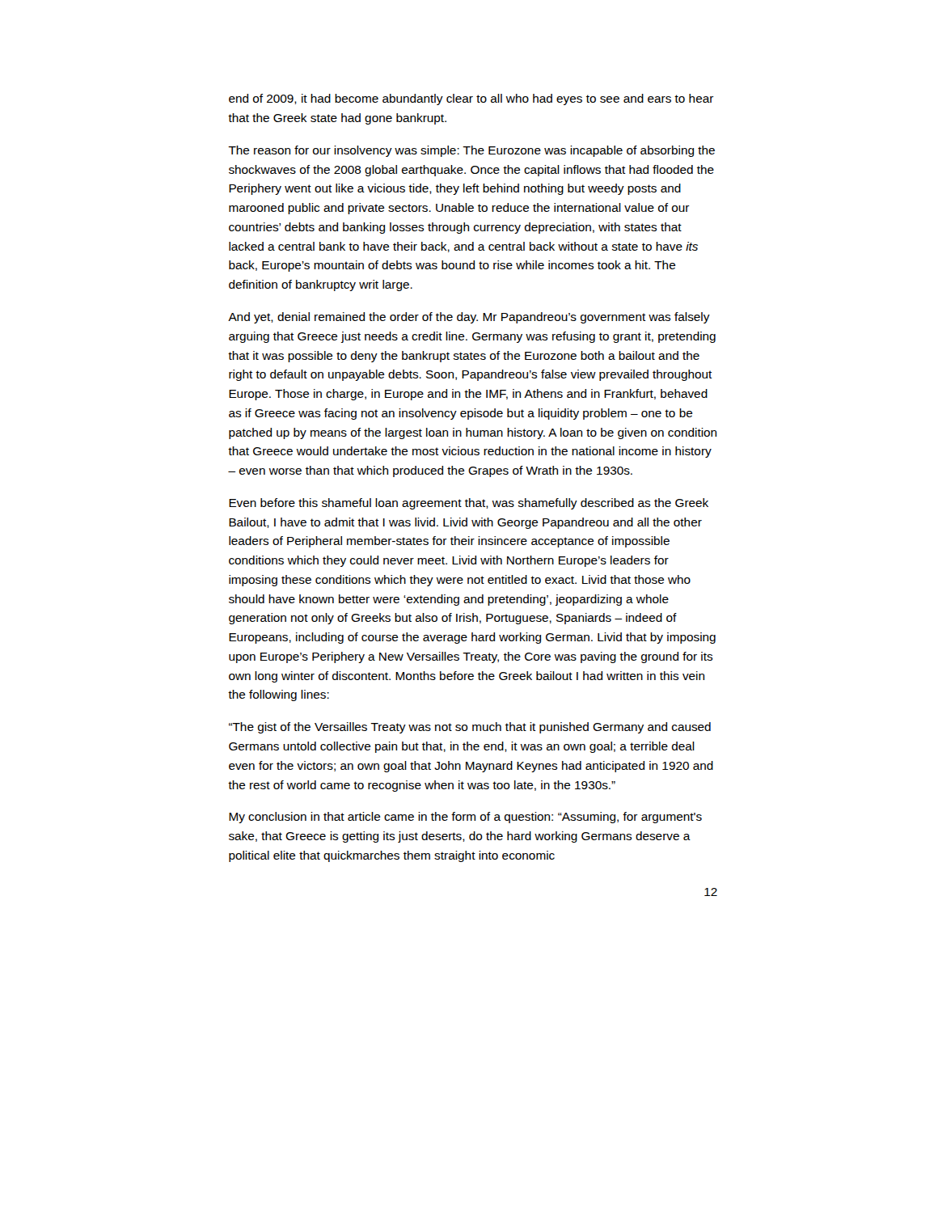end of 2009, it had become abundantly clear to all who had eyes to see and ears to hear that the Greek state had gone bankrupt.
The reason for our insolvency was simple: The Eurozone was incapable of absorbing the shockwaves of the 2008 global earthquake. Once the capital inflows that had flooded the Periphery went out like a vicious tide, they left behind nothing but weedy posts and marooned public and private sectors. Unable to reduce the international value of our countries’ debts and banking losses through currency depreciation, with states that lacked a central bank to have their back, and a central back without a state to have its back, Europe’s mountain of debts was bound to rise while incomes took a hit. The definition of bankruptcy writ large.
And yet, denial remained the order of the day. Mr Papandreou’s government was falsely arguing that Greece just needs a credit line. Germany was refusing to grant it, pretending that it was possible to deny the bankrupt states of the Eurozone both a bailout and the right to default on unpayable debts. Soon, Papandreou’s false view prevailed throughout Europe. Those in charge, in Europe and in the IMF, in Athens and in Frankfurt, behaved as if Greece was facing not an insolvency episode but a liquidity problem – one to be patched up by means of the largest loan in human history. A loan to be given on condition that Greece would undertake the most vicious reduction in the national income in history – even worse than that which produced the Grapes of Wrath in the 1930s.
Even before this shameful loan agreement that, was shamefully described as the Greek Bailout, I have to admit that I was livid. Livid with George Papandreou and all the other leaders of Peripheral member-states for their insincere acceptance of impossible conditions which they could never meet. Livid with Northern Europe’s leaders for imposing these conditions which they were not entitled to exact. Livid that those who should have known better were ‘extending and pretending’, jeopardizing a whole generation not only of Greeks but also of Irish, Portuguese, Spaniards – indeed of Europeans, including of course the average hard working German. Livid that by imposing upon Europe’s Periphery a New Versailles Treaty, the Core was paving the ground for its own long winter of discontent. Months before the Greek bailout I had written in this vein the following lines:
“The gist of the Versailles Treaty was not so much that it punished Germany and caused Germans untold collective pain but that, in the end, it was an own goal; a terrible deal even for the victors; an own goal that John Maynard Keynes had anticipated in 1920 and the rest of world came to recognise when it was too late, in the 1930s.”
My conclusion in that article came in the form of a question: “Assuming, for argument's sake, that Greece is getting its just deserts, do the hard working Germans deserve a political elite that quickmarches them straight into economic
12